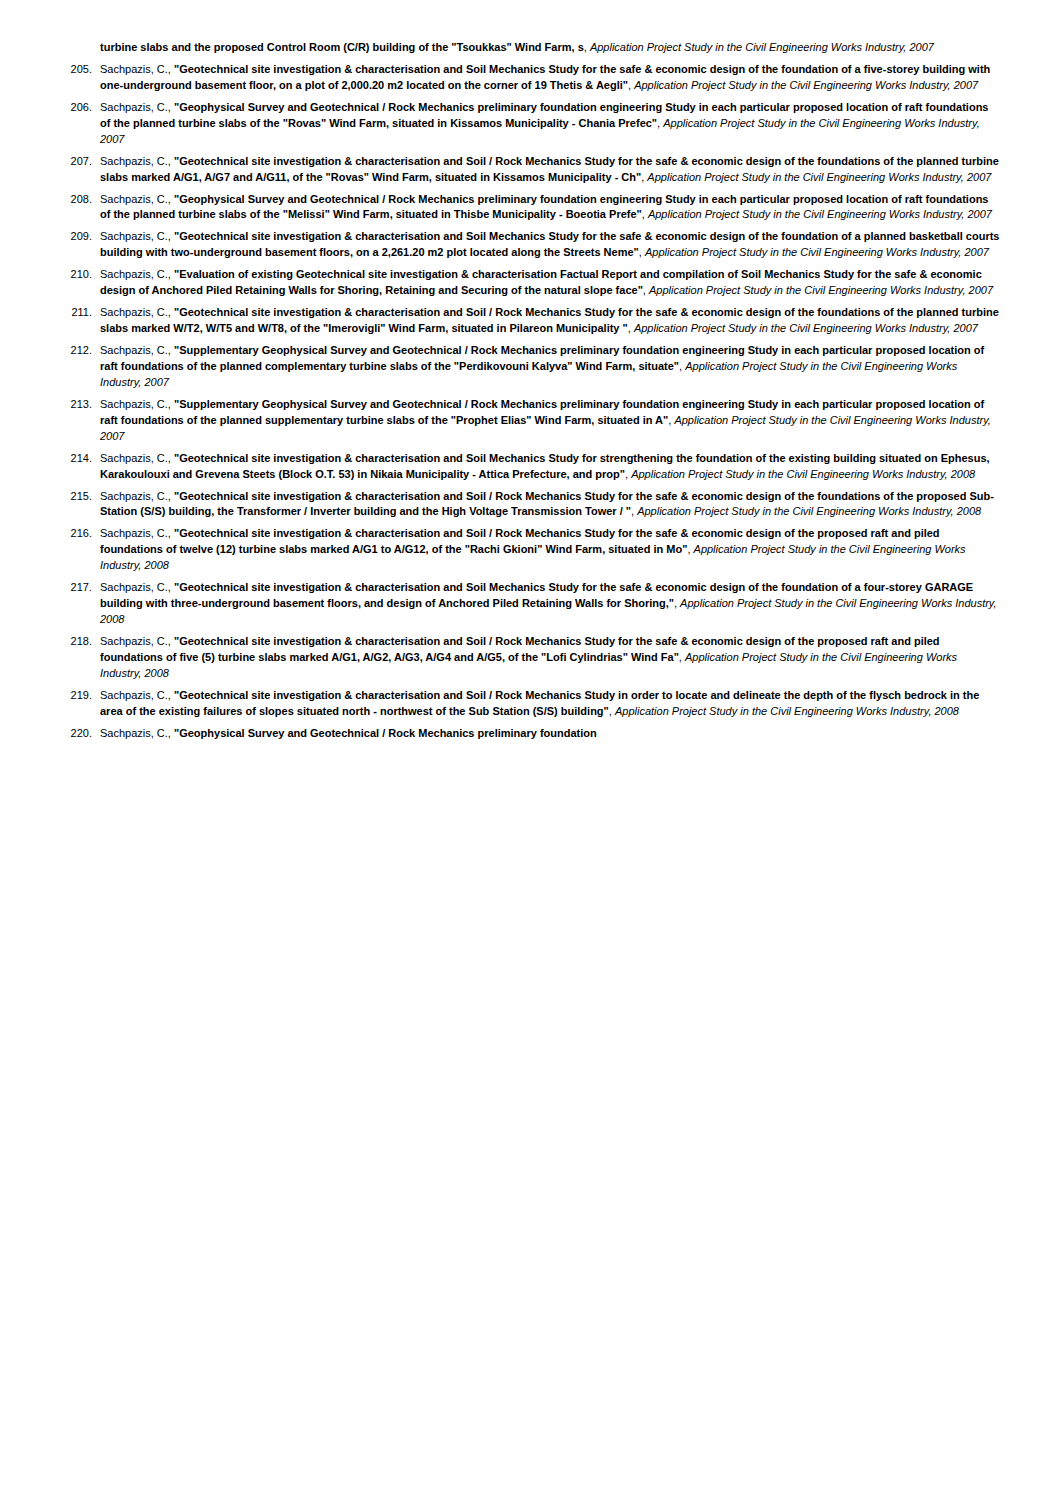turbine slabs and the proposed Control Room (C/R) building of the "Tsoukkas" Wind Farm, s, Application Project Study in the Civil Engineering Works Industry, 2007
Sachpazis, C., "Geotechnical site investigation & characterisation and Soil Mechanics Study for the safe & economic design of the foundation of a five-storey building with one-underground basement floor, on a plot of 2,000.20 m2 located on the corner of 19 Thetis & Aegli", Application Project Study in the Civil Engineering Works Industry, 2007
Sachpazis, C., "Geophysical Survey and Geotechnical / Rock Mechanics preliminary foundation engineering Study in each particular proposed location of raft foundations of the planned turbine slabs of the "Rovas" Wind Farm, situated in Kissamos Municipality - Chania Prefec", Application Project Study in the Civil Engineering Works Industry, 2007
Sachpazis, C., "Geotechnical site investigation & characterisation and Soil / Rock Mechanics Study for the safe & economic design of the foundations of the planned turbine slabs marked A/G1, A/G7 and A/G11, of the "Rovas" Wind Farm, situated in Kissamos Municipality - Ch", Application Project Study in the Civil Engineering Works Industry, 2007
Sachpazis, C., "Geophysical Survey and Geotechnical / Rock Mechanics preliminary foundation engineering Study in each particular proposed location of raft foundations of the planned turbine slabs of the "Melissi" Wind Farm, situated in Thisbe Municipality - Boeotia Prefe", Application Project Study in the Civil Engineering Works Industry, 2007
Sachpazis, C., "Geotechnical site investigation & characterisation and Soil Mechanics Study for the safe & economic design of the foundation of a planned basketball courts building with two-underground basement floors, on a 2,261.20 m2 plot located along the Streets Neme", Application Project Study in the Civil Engineering Works Industry, 2007
Sachpazis, C., "Evaluation of existing Geotechnical site investigation & characterisation Factual Report and compilation of Soil Mechanics Study for the safe & economic design of Anchored Piled Retaining Walls for Shoring, Retaining and Securing of the natural slope face", Application Project Study in the Civil Engineering Works Industry, 2007
Sachpazis, C., "Geotechnical site investigation & characterisation and Soil / Rock Mechanics Study for the safe & economic design of the foundations of the planned turbine slabs marked W/T2, W/T5 and W/T8, of the "Imerovigli" Wind Farm, situated in Pilareon Municipality ", Application Project Study in the Civil Engineering Works Industry, 2007
Sachpazis, C., "Supplementary Geophysical Survey and Geotechnical / Rock Mechanics preliminary foundation engineering Study in each particular proposed location of raft foundations of the planned complementary turbine slabs of the "Perdikovouni Kalyva" Wind Farm, situate", Application Project Study in the Civil Engineering Works Industry, 2007
Sachpazis, C., "Supplementary Geophysical Survey and Geotechnical / Rock Mechanics preliminary foundation engineering Study in each particular proposed location of raft foundations of the planned supplementary turbine slabs of the "Prophet Elias" Wind Farm, situated in A", Application Project Study in the Civil Engineering Works Industry, 2007
Sachpazis, C., "Geotechnical site investigation & characterisation and Soil Mechanics Study for strengthening the foundation of the existing building situated on Ephesus, Karakoulouxi and Grevena Steets (Block O.T. 53) in Nikaia Municipality - Attica Prefecture, and prop", Application Project Study in the Civil Engineering Works Industry, 2008
Sachpazis, C., "Geotechnical site investigation & characterisation and Soil / Rock Mechanics Study for the safe & economic design of the foundations of the proposed Sub-Station (S/S) building, the Transformer / Inverter building and the High Voltage Transmission Tower / ", Application Project Study in the Civil Engineering Works Industry, 2008
Sachpazis, C., "Geotechnical site investigation & characterisation and Soil / Rock Mechanics Study for the safe & economic design of the proposed raft and piled foundations of twelve (12) turbine slabs marked A/G1 to A/G12, of the "Rachi Gkioni" Wind Farm, situated in Mo", Application Project Study in the Civil Engineering Works Industry, 2008
Sachpazis, C., "Geotechnical site investigation & characterisation and Soil Mechanics Study for the safe & economic design of the foundation of a four-storey GARAGE building with three-underground basement floors, and design of Anchored Piled Retaining Walls for Shoring,", Application Project Study in the Civil Engineering Works Industry, 2008
Sachpazis, C., "Geotechnical site investigation & characterisation and Soil / Rock Mechanics Study for the safe & economic design of the proposed raft and piled foundations of five (5) turbine slabs marked A/G1, A/G2, A/G3, A/G4 and A/G5, of the "Lofi Cylindrias" Wind Fa", Application Project Study in the Civil Engineering Works Industry, 2008
Sachpazis, C., "Geotechnical site investigation & characterisation and Soil / Rock Mechanics Study in order to locate and delineate the depth of the flysch bedrock in the area of the existing failures of slopes situated north - northwest of the Sub Station (S/S) building", Application Project Study in the Civil Engineering Works Industry, 2008
Sachpazis, C., "Geophysical Survey and Geotechnical / Rock Mechanics preliminary foundation